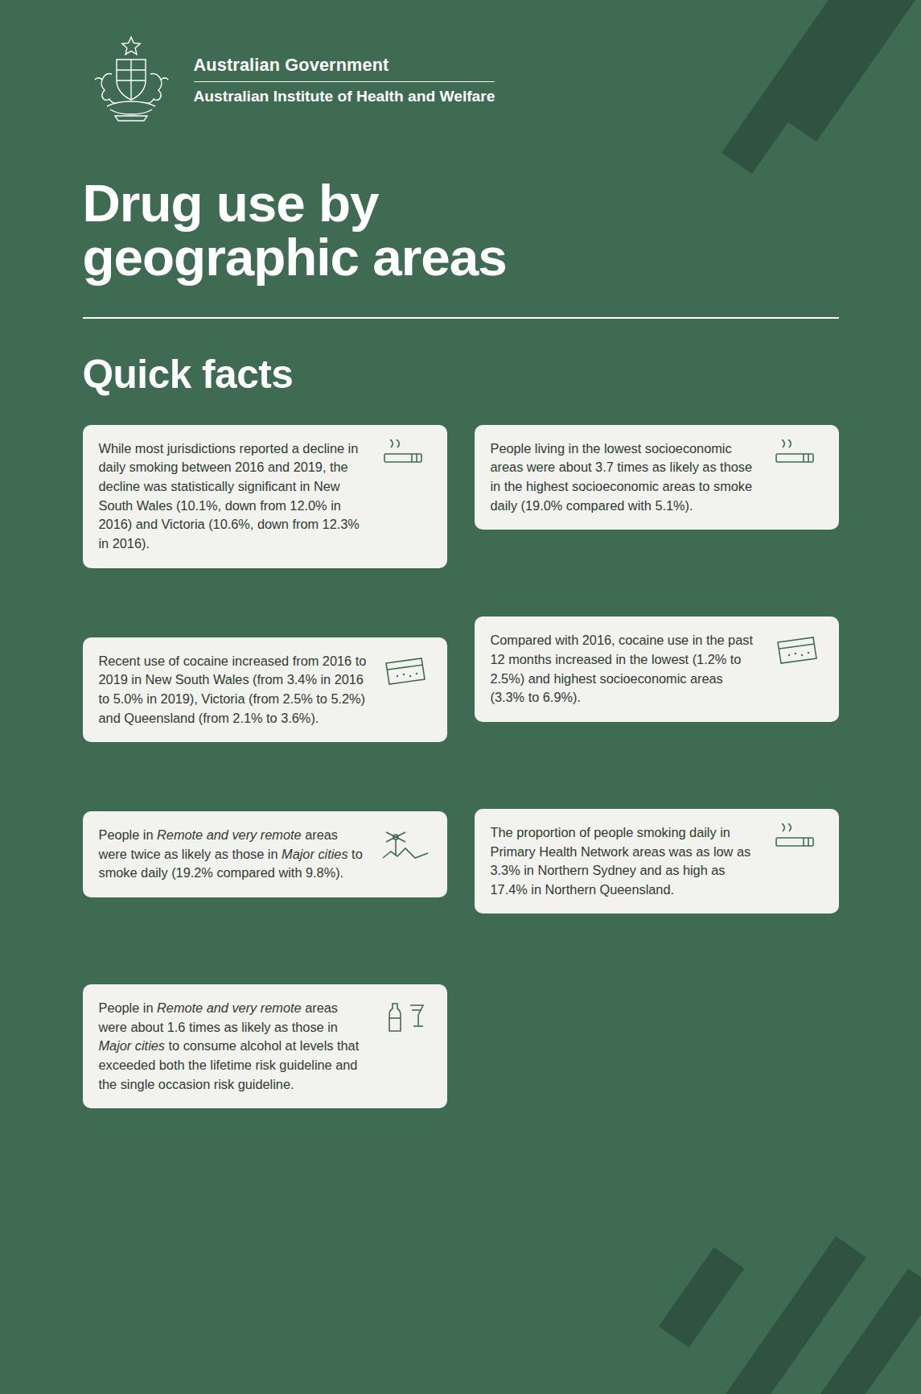Australian Government
Australian Institute of Health and Welfare
Drug use by
geographic areas
Quick facts
While most jurisdictions reported a decline in daily smoking between 2016 and 2019, the decline was statistically significant in New South Wales (10.1%, down from 12.0% in 2016) and Victoria (10.6%, down from 12.3% in 2016).
Recent use of cocaine increased from 2016 to 2019 in New South Wales (from 3.4% in 2016 to 5.0% in 2019), Victoria (from 2.5% to 5.2%) and Queensland (from 2.1% to 3.6%).
People in Remote and very remote areas were twice as likely as those in Major cities to smoke daily (19.2% compared with 9.8%).
People in Remote and very remote areas were about 1.6 times as likely as those in Major cities to consume alcohol at levels that exceeded both the lifetime risk guideline and the single occasion risk guideline.
People living in the lowest socioeconomic areas were about 3.7 times as likely as those in the highest socioeconomic areas to smoke daily (19.0% compared with 5.1%).
Compared with 2016, cocaine use in the past 12 months increased in the lowest (1.2% to 2.5%) and highest socioeconomic areas (3.3% to 6.9%).
The proportion of people smoking daily in Primary Health Network areas was as low as 3.3% in Northern Sydney and as high as 17.4% in Northern Queensland.